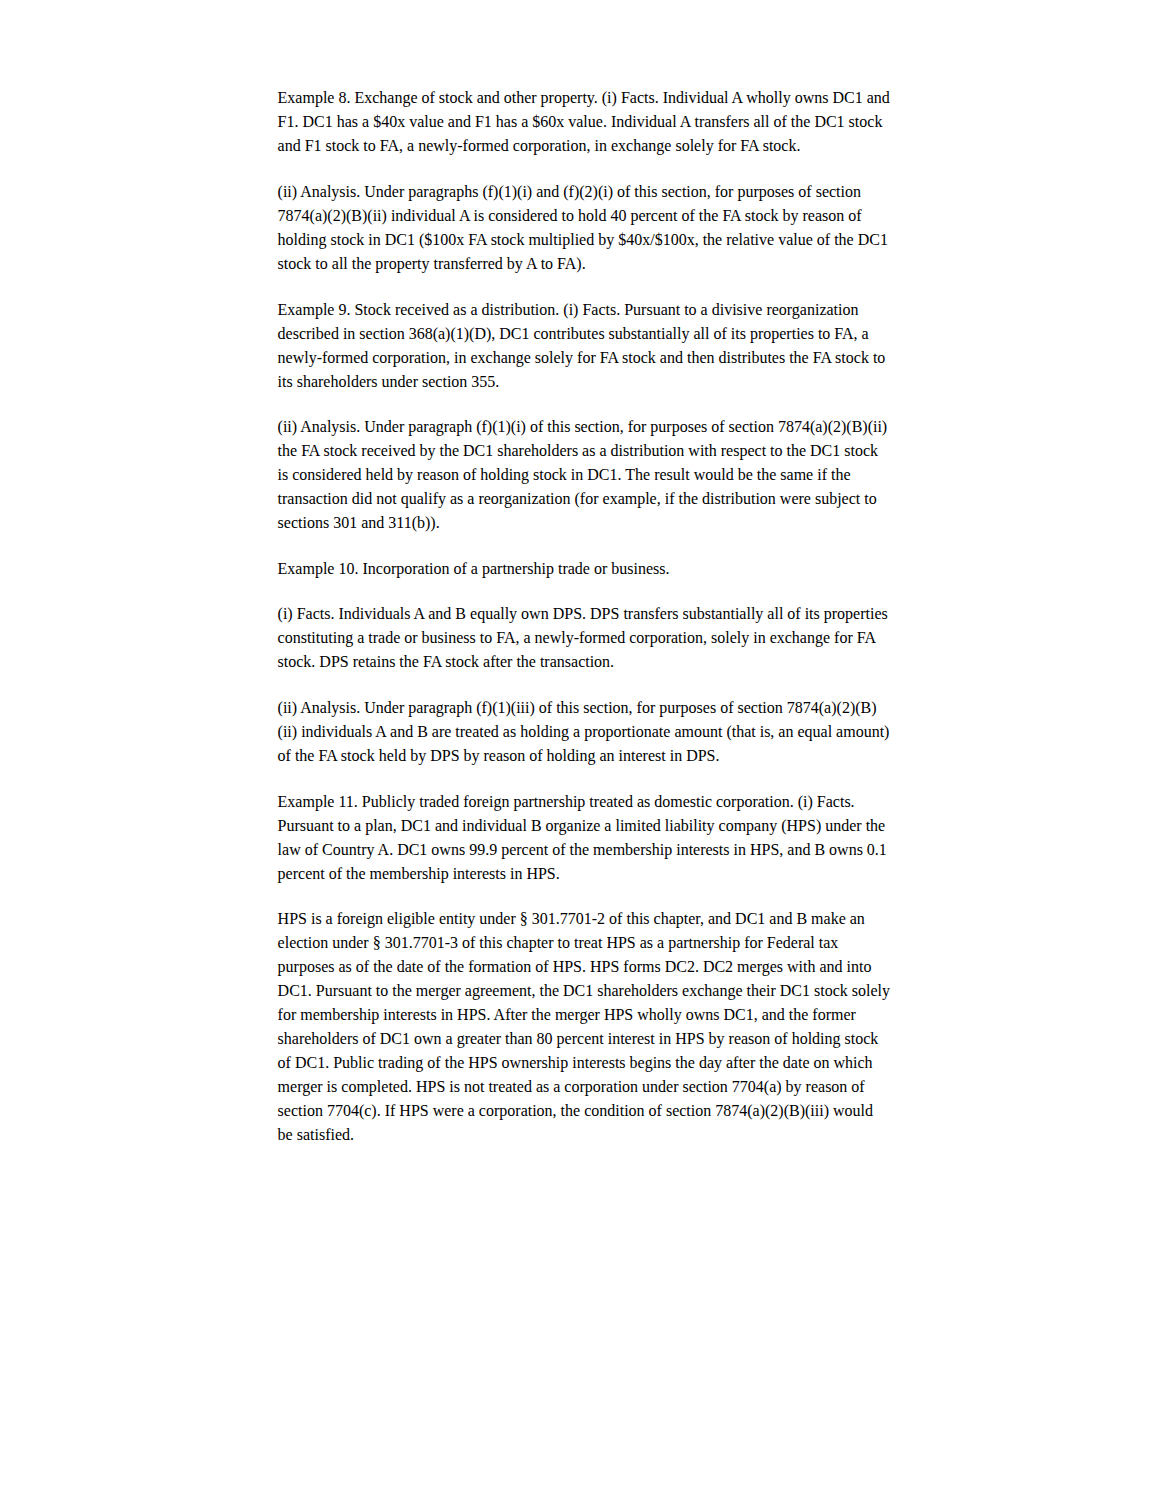Example 8. Exchange of stock and other property. (i) Facts. Individual A wholly owns DC1 and F1. DC1 has a $40x value and F1 has a $60x value. Individual A transfers all of the DC1 stock and F1 stock to FA, a newly-formed corporation, in exchange solely for FA stock.
(ii) Analysis. Under paragraphs (f)(1)(i) and (f)(2)(i) of this section, for purposes of section 7874(a)(2)(B)(ii) individual A is considered to hold 40 percent of the FA stock by reason of holding stock in DC1 ($100x FA stock multiplied by $40x/$100x, the relative value of the DC1 stock to all the property transferred by A to FA).
Example 9. Stock received as a distribution. (i) Facts. Pursuant to a divisive reorganization described in section 368(a)(1)(D), DC1 contributes substantially all of its properties to FA, a newly-formed corporation, in exchange solely for FA stock and then distributes the FA stock to its shareholders under section 355.
(ii) Analysis. Under paragraph (f)(1)(i) of this section, for purposes of section 7874(a)(2)(B)(ii) the FA stock received by the DC1 shareholders as a distribution with respect to the DC1 stock is considered held by reason of holding stock in DC1. The result would be the same if the transaction did not qualify as a reorganization (for example, if the distribution were subject to sections 301 and 311(b)).
Example 10. Incorporation of a partnership trade or business.
(i) Facts. Individuals A and B equally own DPS. DPS transfers substantially all of its properties constituting a trade or business to FA, a newly-formed corporation, solely in exchange for FA stock. DPS retains the FA stock after the transaction.
(ii) Analysis. Under paragraph (f)(1)(iii) of this section, for purposes of section 7874(a)(2)(B)(ii) individuals A and B are treated as holding a proportionate amount (that is, an equal amount) of the FA stock held by DPS by reason of holding an interest in DPS.
Example 11. Publicly traded foreign partnership treated as domestic corporation. (i) Facts. Pursuant to a plan, DC1 and individual B organize a limited liability company (HPS) under the law of Country A. DC1 owns 99.9 percent of the membership interests in HPS, and B owns 0.1 percent of the membership interests in HPS.
HPS is a foreign eligible entity under § 301.7701-2 of this chapter, and DC1 and B make an election under § 301.7701-3 of this chapter to treat HPS as a partnership for Federal tax purposes as of the date of the formation of HPS. HPS forms DC2. DC2 merges with and into DC1. Pursuant to the merger agreement, the DC1 shareholders exchange their DC1 stock solely for membership interests in HPS. After the merger HPS wholly owns DC1, and the former shareholders of DC1 own a greater than 80 percent interest in HPS by reason of holding stock of DC1. Public trading of the HPS ownership interests begins the day after the date on which merger is completed. HPS is not treated as a corporation under section 7704(a) by reason of section 7704(c). If HPS were a corporation, the condition of section 7874(a)(2)(B)(iii) would be satisfied.